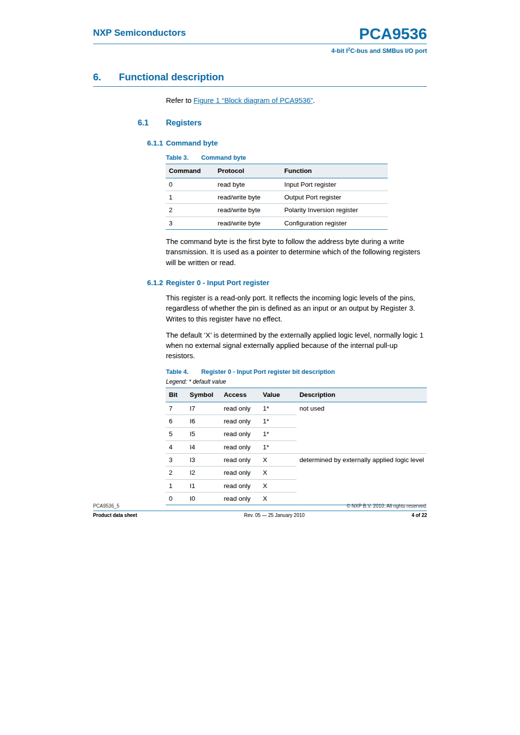NXP Semiconductors
PCA9536
4-bit I2C-bus and SMBus I/O port
6. Functional description
Refer to Figure 1 “Block diagram of PCA9536”.
6.1 Registers
6.1.1 Command byte
Table 3. Command byte
| Command | Protocol | Function |
| --- | --- | --- |
| 0 | read byte | Input Port register |
| 1 | read/write byte | Output Port register |
| 2 | read/write byte | Polarity Inversion register |
| 3 | read/write byte | Configuration register |
The command byte is the first byte to follow the address byte during a write transmission. It is used as a pointer to determine which of the following registers will be written or read.
6.1.2 Register 0 - Input Port register
This register is a read-only port. It reflects the incoming logic levels of the pins, regardless of whether the pin is defined as an input or an output by Register 3. Writes to this register have no effect.
The default ‘X’ is determined by the externally applied logic level, normally logic 1 when no external signal externally applied because of the internal pull-up resistors.
Table 4. Register 0 - Input Port register bit description
Legend: * default value
| Bit | Symbol | Access | Value | Description |
| --- | --- | --- | --- | --- |
| 7 | I7 | read only | 1* | not used |
| 6 | I6 | read only | 1* | |
| 5 | I5 | read only | 1* | |
| 4 | I4 | read only | 1* | |
| 3 | I3 | read only | X | determined by externally applied logic level |
| 2 | I2 | read only | X | |
| 1 | I1 | read only | X | |
| 0 | I0 | read only | X | |
PCA9536_5
© NXP B.V. 2010. All rights reserved.
Product data sheet
Rev. 05 — 25 January 2010
4 of 22